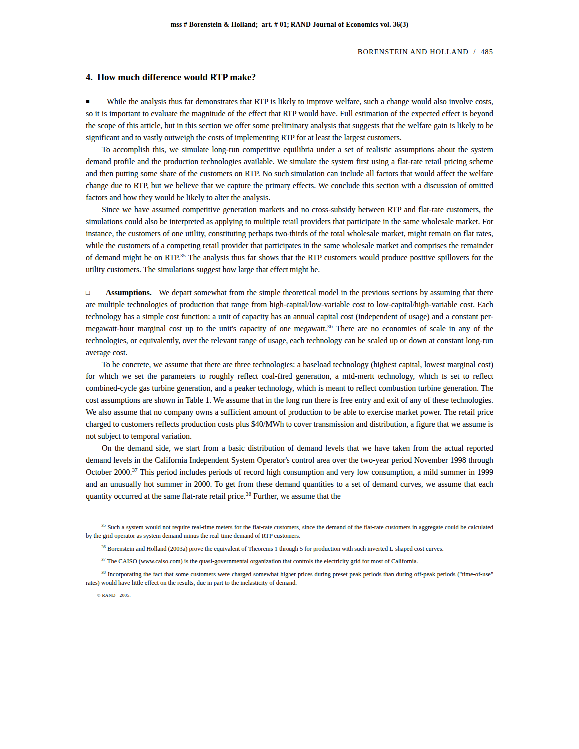mss # Borenstein & Holland; art. # 01; RAND Journal of Economics vol. 36(3)
BORENSTEIN AND HOLLAND / 485
4. How much difference would RTP make?
■ While the analysis thus far demonstrates that RTP is likely to improve welfare, such a change would also involve costs, so it is important to evaluate the magnitude of the effect that RTP would have. Full estimation of the expected effect is beyond the scope of this article, but in this section we offer some preliminary analysis that suggests that the welfare gain is likely to be significant and to vastly outweigh the costs of implementing RTP for at least the largest customers.
To accomplish this, we simulate long-run competitive equilibria under a set of realistic assumptions about the system demand profile and the production technologies available. We simulate the system first using a flat-rate retail pricing scheme and then putting some share of the customers on RTP. No such simulation can include all factors that would affect the welfare change due to RTP, but we believe that we capture the primary effects. We conclude this section with a discussion of omitted factors and how they would be likely to alter the analysis.
Since we have assumed competitive generation markets and no cross-subsidy between RTP and flat-rate customers, the simulations could also be interpreted as applying to multiple retail providers that participate in the same wholesale market. For instance, the customers of one utility, constituting perhaps two-thirds of the total wholesale market, might remain on flat rates, while the customers of a competing retail provider that participates in the same wholesale market and comprises the remainder of demand might be on RTP.35 The analysis thus far shows that the RTP customers would produce positive spillovers for the utility customers. The simulations suggest how large that effect might be.
□ Assumptions. We depart somewhat from the simple theoretical model in the previous sections by assuming that there are multiple technologies of production that range from high-capital/low-variable cost to low-capital/high-variable cost. Each technology has a simple cost function: a unit of capacity has an annual capital cost (independent of usage) and a constant per-megawatt-hour marginal cost up to the unit's capacity of one megawatt.36 There are no economies of scale in any of the technologies, or equivalently, over the relevant range of usage, each technology can be scaled up or down at constant long-run average cost.
To be concrete, we assume that there are three technologies: a baseload technology (highest capital, lowest marginal cost) for which we set the parameters to roughly reflect coal-fired generation, a mid-merit technology, which is set to reflect combined-cycle gas turbine generation, and a peaker technology, which is meant to reflect combustion turbine generation. The cost assumptions are shown in Table 1. We assume that in the long run there is free entry and exit of any of these technologies. We also assume that no company owns a sufficient amount of production to be able to exercise market power. The retail price charged to customers reflects production costs plus $40/MWh to cover transmission and distribution, a figure that we assume is not subject to temporal variation.
On the demand side, we start from a basic distribution of demand levels that we have taken from the actual reported demand levels in the California Independent System Operator's control area over the two-year period November 1998 through October 2000.37 This period includes periods of record high consumption and very low consumption, a mild summer in 1999 and an unusually hot summer in 2000. To get from these demand quantities to a set of demand curves, we assume that each quantity occurred at the same flat-rate retail price.38 Further, we assume that the
35 Such a system would not require real-time meters for the flat-rate customers, since the demand of the flat-rate customers in aggregate could be calculated by the grid operator as system demand minus the real-time demand of RTP customers.
36 Borenstein and Holland (2003a) prove the equivalent of Theorems 1 through 5 for production with such inverted L-shaped cost curves.
37 The CAISO (www.caiso.com) is the quasi-governmental organization that controls the electricity grid for most of California.
38 Incorporating the fact that some customers were charged somewhat higher prices during preset peak periods than during off-peak periods ("time-of-use" rates) would have little effect on the results, due in part to the inelasticity of demand.
© RAND 2005.